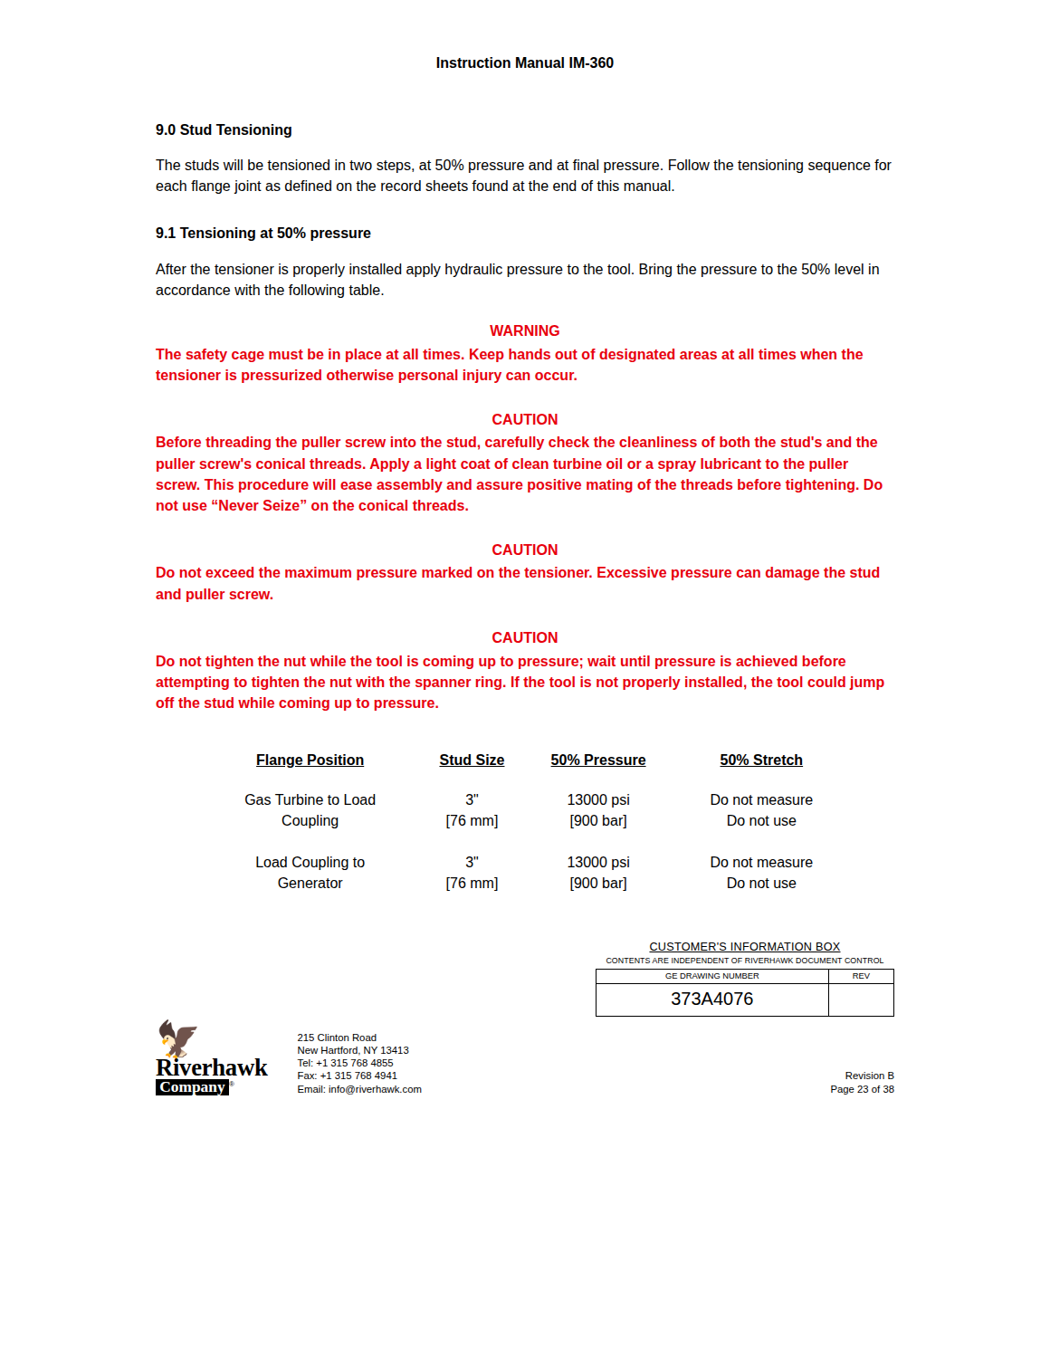Instruction Manual IM-360
9.0 Stud Tensioning
The studs will be tensioned in two steps, at 50% pressure and at final pressure. Follow the tensioning sequence for each flange joint as defined on the record sheets found at the end of this manual.
9.1 Tensioning at 50% pressure
After the tensioner is properly installed apply hydraulic pressure to the tool. Bring the pressure to the 50% level in accordance with the following table.
WARNING The safety cage must be in place at all times. Keep hands out of designated areas at all times when the tensioner is pressurized otherwise personal injury can occur.
CAUTION Before threading the puller screw into the stud, carefully check the cleanliness of both the stud's and the puller screw's conical threads. Apply a light coat of clean turbine oil or a spray lubricant to the puller screw. This procedure will ease assembly and assure positive mating of the threads before tightening. Do not use “Never Seize” on the conical threads.
CAUTION Do not exceed the maximum pressure marked on the tensioner. Excessive pressure can damage the stud and puller screw.
CAUTION Do not tighten the nut while the tool is coming up to pressure; wait until pressure is achieved before attempting to tighten the nut with the spanner ring. If the tool is not properly installed, the tool could jump off the stud while coming up to pressure.
| Flange Position | Stud Size | 50% Pressure | 50% Stretch |
| --- | --- | --- | --- |
| Gas Turbine to Load Coupling | 3" [76 mm] | 13000 psi [900 bar] | Do not measure Do not use |
| Load Coupling to Generator | 3" [76 mm] | 13000 psi [900 bar] | Do not measure Do not use |
CUSTOMER'S INFORMATION BOX
CONTENTS ARE INDEPENDENT OF RIVERHAWK DOCUMENT CONTROL
| GE DRAWING NUMBER | REV |
| --- | --- |
| 373A4076 | |
🦅
Riverhawk
Company®
215 Clinton Road
New Hartford, NY 13413
Tel: +1 315 768 4855
Fax: +1 315 768 4941
Email: info@riverhawk.com
Revision B
Page 23 of 38